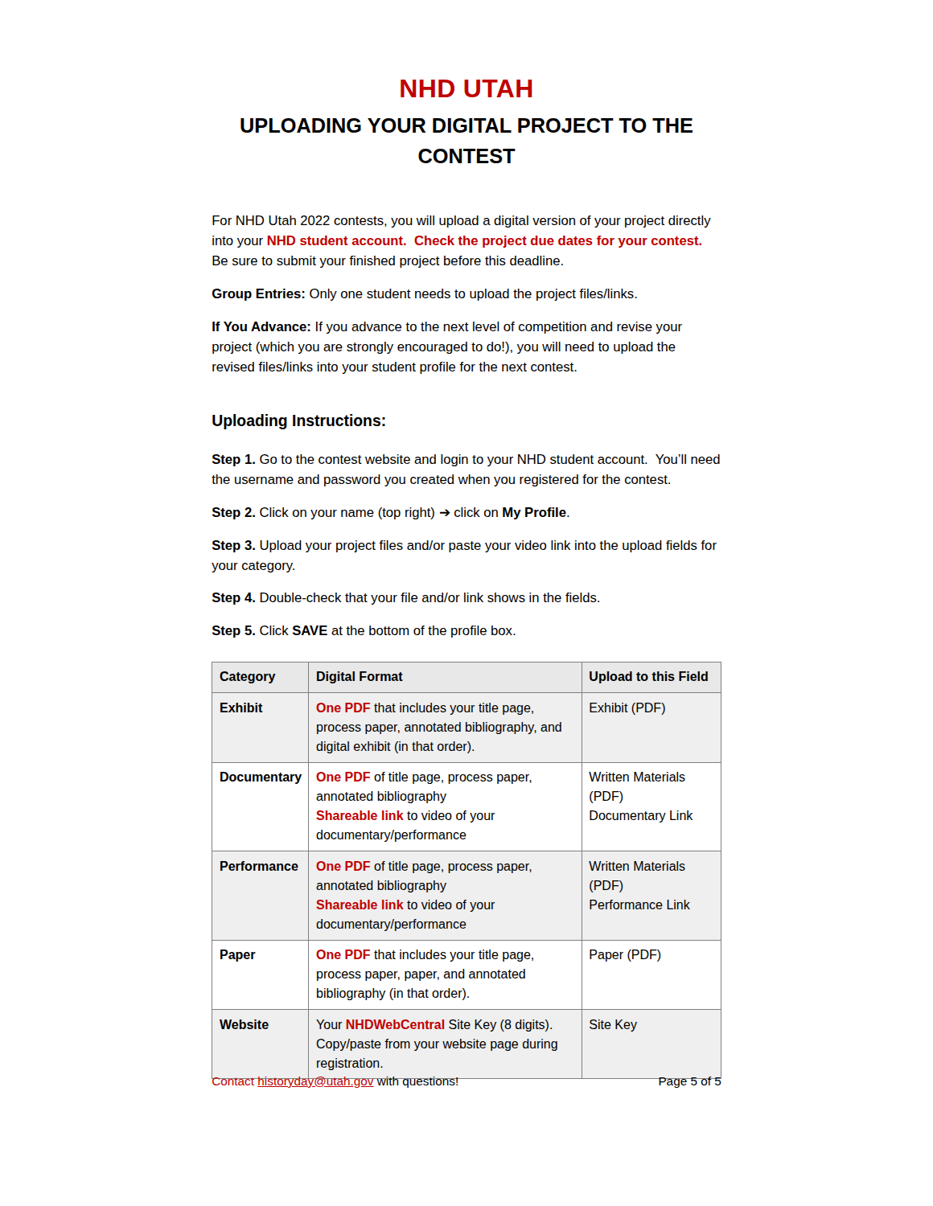NHD UTAH
UPLOADING YOUR DIGITAL PROJECT TO THE CONTEST
For NHD Utah 2022 contests, you will upload a digital version of your project directly into your NHD student account. Check the project due dates for your contest. Be sure to submit your finished project before this deadline.
Group Entries: Only one student needs to upload the project files/links.
If You Advance: If you advance to the next level of competition and revise your project (which you are strongly encouraged to do!), you will need to upload the revised files/links into your student profile for the next contest.
Uploading Instructions:
Step 1. Go to the contest website and login to your NHD student account. You’ll need the username and password you created when you registered for the contest.
Step 2. Click on your name (top right) ➔ click on My Profile.
Step 3. Upload your project files and/or paste your video link into the upload fields for your category.
Step 4. Double-check that your file and/or link shows in the fields.
Step 5. Click SAVE at the bottom of the profile box.
| Category | Digital Format | Upload to this Field |
| --- | --- | --- |
| Exhibit | One PDF that includes your title page, process paper, annotated bibliography, and digital exhibit (in that order). | Exhibit (PDF) |
| Documentary | One PDF of title page, process paper, annotated bibliography Shareable link to video of your documentary/performance | Written Materials (PDF) Documentary Link |
| Performance | One PDF of title page, process paper, annotated bibliography Shareable link to video of your documentary/performance | Written Materials (PDF) Performance Link |
| Paper | One PDF that includes your title page, process paper, paper, and annotated bibliography (in that order). | Paper (PDF) |
| Website | Your NHDWebCentral Site Key (8 digits). Copy/paste from your website page during registration. | Site Key |
Contact historyday@utah.gov with questions!
Page 5 of 5